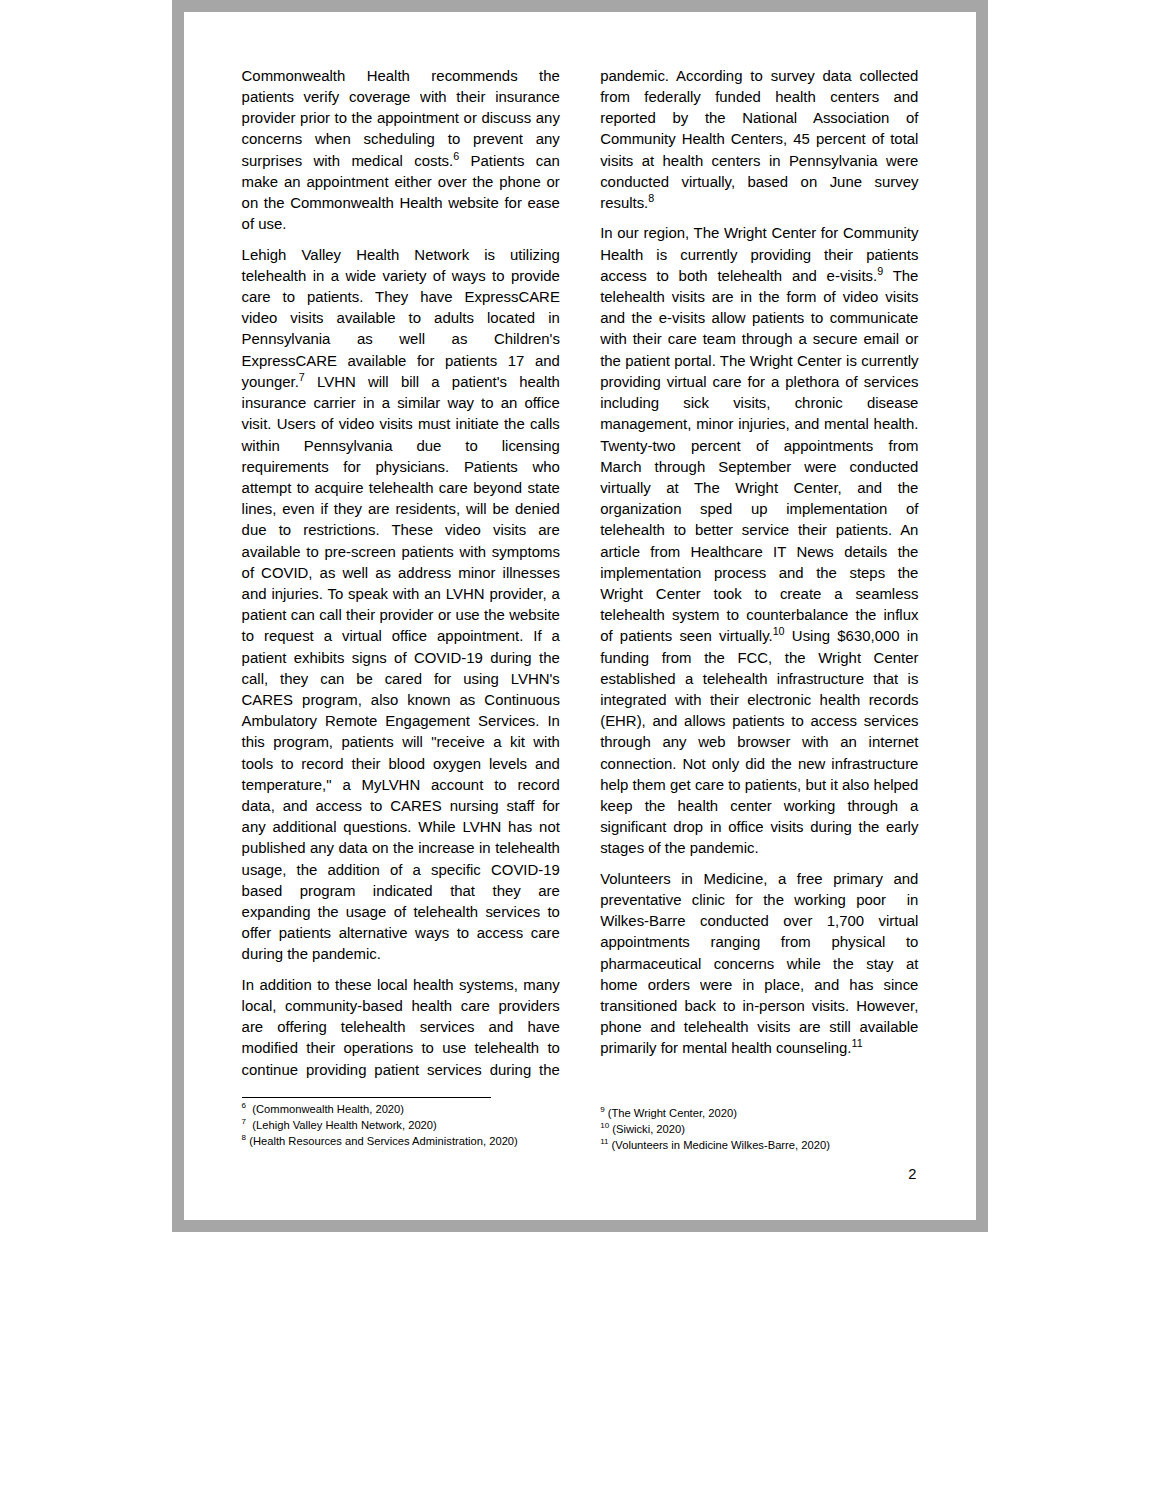Commonwealth Health recommends the patients verify coverage with their insurance provider prior to the appointment or discuss any concerns when scheduling to prevent any surprises with medical costs.6 Patients can make an appointment either over the phone or on the Commonwealth Health website for ease of use.
Lehigh Valley Health Network is utilizing telehealth in a wide variety of ways to provide care to patients. They have ExpressCARE video visits available to adults located in Pennsylvania as well as Children's ExpressCARE available for patients 17 and younger.7 LVHN will bill a patient's health insurance carrier in a similar way to an office visit. Users of video visits must initiate the calls within Pennsylvania due to licensing requirements for physicians. Patients who attempt to acquire telehealth care beyond state lines, even if they are residents, will be denied due to restrictions. These video visits are available to pre-screen patients with symptoms of COVID, as well as address minor illnesses and injuries. To speak with an LVHN provider, a patient can call their provider or use the website to request a virtual office appointment. If a patient exhibits signs of COVID-19 during the call, they can be cared for using LVHN's CARES program, also known as Continuous Ambulatory Remote Engagement Services. In this program, patients will "receive a kit with tools to record their blood oxygen levels and temperature," a MyLVHN account to record data, and access to CARES nursing staff for any additional questions. While LVHN has not published any data on the increase in telehealth usage, the addition of a specific COVID-19 based program indicated that they are expanding the usage of telehealth services to offer patients alternative ways to access care during the pandemic.
In addition to these local health systems, many local, community-based health care providers are offering telehealth services and have modified their operations to use telehealth to continue providing patient services during the pandemic. According to survey data collected from federally funded health centers and reported by the National Association of Community Health Centers, 45 percent of total visits at health centers in Pennsylvania were conducted virtually, based on June survey results.8
In our region, The Wright Center for Community Health is currently providing their patients access to both telehealth and e-visits.9 The telehealth visits are in the form of video visits and the e-visits allow patients to communicate with their care team through a secure email or the patient portal. The Wright Center is currently providing virtual care for a plethora of services including sick visits, chronic disease management, minor injuries, and mental health. Twenty-two percent of appointments from March through September were conducted virtually at The Wright Center, and the organization sped up implementation of telehealth to better service their patients. An article from Healthcare IT News details the implementation process and the steps the Wright Center took to create a seamless telehealth system to counterbalance the influx of patients seen virtually.10 Using $630,000 in funding from the FCC, the Wright Center established a telehealth infrastructure that is integrated with their electronic health records (EHR), and allows patients to access services through any web browser with an internet connection. Not only did the new infrastructure help them get care to patients, but it also helped keep the health center working through a significant drop in office visits during the early stages of the pandemic.
Volunteers in Medicine, a free primary and preventative clinic for the working poor in Wilkes-Barre conducted over 1,700 virtual appointments ranging from physical to pharmaceutical concerns while the stay at home orders were in place, and has since transitioned back to in-person visits. However, phone and telehealth visits are still available primarily for mental health counseling.11
6 (Commonwealth Health, 2020)
7 (Lehigh Valley Health Network, 2020)
8 (Health Resources and Services Administration, 2020)
9 (The Wright Center, 2020)
10 (Siwicki, 2020)
11 (Volunteers in Medicine Wilkes-Barre, 2020)
2